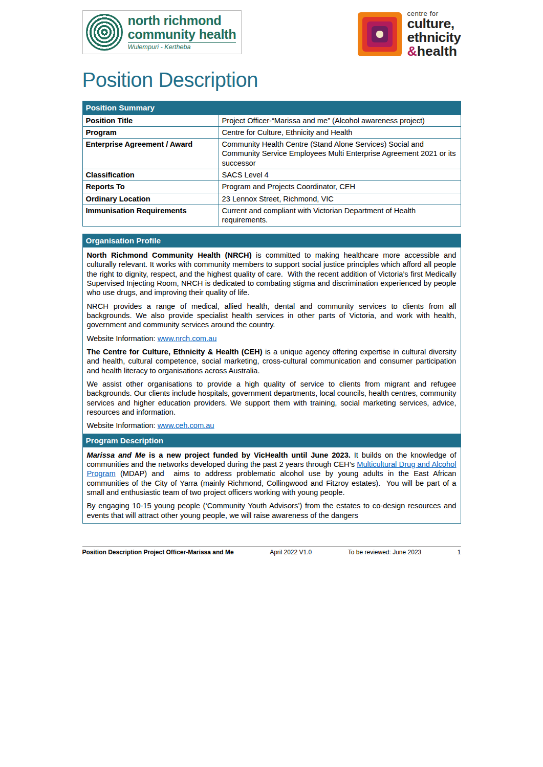north richmond
community health
Wulempuri - Kertheba
centre for
culture,
ethnicity
&health
Position Description
| Position Summary |
| --- |
| Position Title | Project Officer-“Marissa and me” (Alcohol awareness project) |
| Program | Centre for Culture, Ethnicity and Health |
| Enterprise Agreement / Award | Community Health Centre (Stand Alone Services) Social and Community Service Employees Multi Enterprise Agreement 2021 or its successor |
| Classification | SACS Level 4 |
| Reports To | Program and Projects Coordinator, CEH |
| Ordinary Location | 23 Lennox Street, Richmond, VIC |
| Immunisation Requirements | Current and compliant with Victorian Department of Health requirements. |
| Organisation Profile |
| --- |
| North Richmond Community Health (NRCH) is committed to making healthcare more accessible and culturally relevant. It works with community members to support social justice principles which afford all people the right to dignity, respect, and the highest quality of care. With the recent addition of Victoria’s first Medically Supervised Injecting Room, NRCH is dedicated to combating stigma and discrimination experienced by people who use drugs, and improving their quality of life. NRCH provides a range of medical, allied health, dental and community services to clients from all backgrounds. We also provide specialist health services in other parts of Victoria, and work with health, government and community services around the country. Website Information: www.nrch.com.au The Centre for Culture, Ethnicity & Health (CEH) is a unique agency offering expertise in cultural diversity and health, cultural competence, social marketing, cross-cultural communication and consumer participation and health literacy to organisations across Australia. We assist other organisations to provide a high quality of service to clients from migrant and refugee backgrounds. Our clients include hospitals, government departments, local councils, health centres, community services and higher education providers. We support them with training, social marketing services, advice, resources and information. Website Information: www.ceh.com.au |
| Program Description |
| Marissa and Me is a new project funded by VicHealth until June 2023. It builds on the knowledge of communities and the networks developed during the past 2 years through CEH’s Multicultural Drug and Alcohol Program (MDAP) and aims to address problematic alcohol use by young adults in the East African communities of the City of Yarra (mainly Richmond, Collingwood and Fitzroy estates). You will be part of a small and enthusiastic team of two project officers working with young people. By engaging 10-15 young people (‘Community Youth Advisors’) from the estates to co-design resources and events that will attract other young people, we will raise awareness of the dangers |
Position Description Project Officer-Marissa and Me
April 2022 V1.0
To be reviewed: June 2023
1